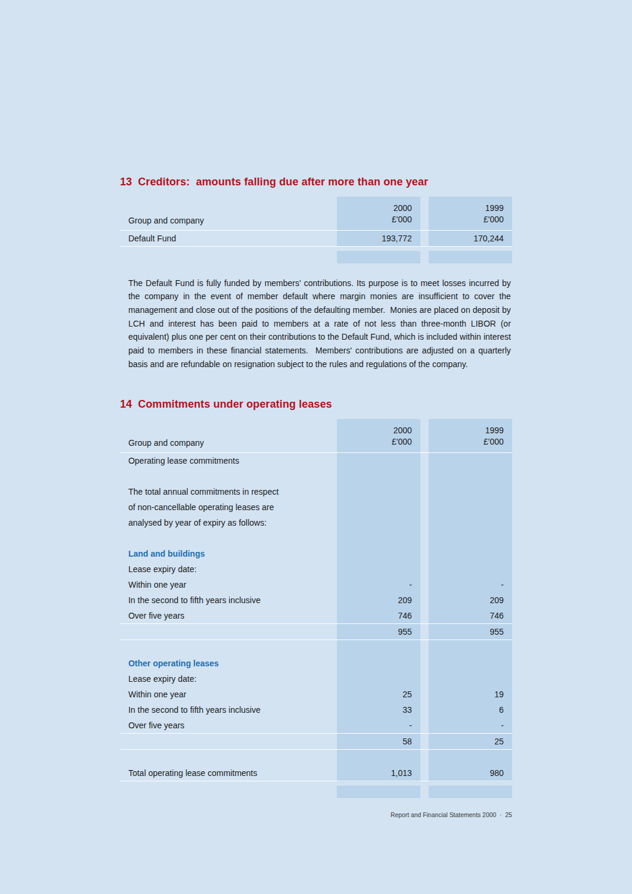13 Creditors: amounts falling due after more than one year
| Group and company | | 2000 £'000 | | 1999 £'000 |
| Default Fund | | 193,772 | | 170,244 |
The Default Fund is fully funded by members' contributions. Its purpose is to meet losses incurred by the company in the event of member default where margin monies are insufficient to cover the management and close out of the positions of the defaulting member. Monies are placed on deposit by LCH and interest has been paid to members at a rate of not less than three-month LIBOR (or equivalent) plus one per cent on their contributions to the Default Fund, which is included within interest paid to members in these financial statements. Members' contributions are adjusted on a quarterly basis and are refundable on resignation subject to the rules and regulations of the company.
14 Commitments under operating leases
| Group and company | | 2000 £'000 | | 1999 £'000 |
| Operating lease commitments | | | | |
| The total annual commitments in respect | | | | |
| of non-cancellable operating leases are | | | | |
| analysed by year of expiry as follows: | | | | |
| Land and buildings | | | | |
| Lease expiry date: | | | | |
| Within one year | | - | | - |
| In the second to fifth years inclusive | | 209 | | 209 |
| Over five years | | 746 | | 746 |
| | | 955 | | 955 |
| Other operating leases | | | | |
| Lease expiry date: | | | | |
| Within one year | | 25 | | 19 |
| In the second to fifth years inclusive | | 33 | | 6 |
| Over five years | | - | | - |
| | | 58 | | 25 |
| Total operating lease commitments | | 1,013 | | 980 |
Report and Financial Statements 2000 · 25